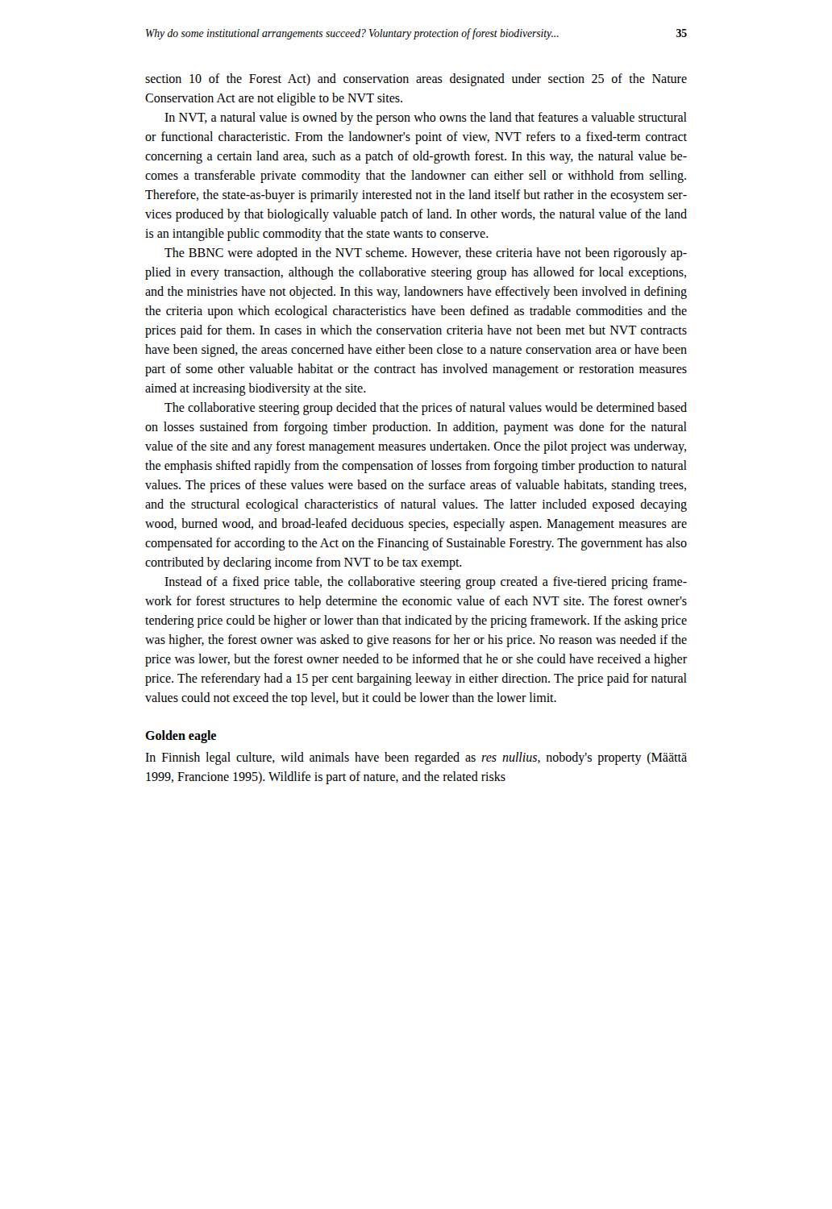Why do some institutional arrangements succeed? Voluntary protection of forest biodiversity... 35
section 10 of the Forest Act) and conservation areas designated under section 25 of the Nature Conservation Act are not eligible to be NVT sites.
In NVT, a natural value is owned by the person who owns the land that features a valuable structural or functional characteristic. From the landowner's point of view, NVT refers to a fixed-term contract concerning a certain land area, such as a patch of old-growth forest. In this way, the natural value becomes a transferable private commodity that the landowner can either sell or withhold from selling. Therefore, the state-as-buyer is primarily interested not in the land itself but rather in the ecosystem services produced by that biologically valuable patch of land. In other words, the natural value of the land is an intangible public commodity that the state wants to conserve.
The BBNC were adopted in the NVT scheme. However, these criteria have not been rigorously applied in every transaction, although the collaborative steering group has allowed for local exceptions, and the ministries have not objected. In this way, landowners have effectively been involved in defining the criteria upon which ecological characteristics have been defined as tradable commodities and the prices paid for them. In cases in which the conservation criteria have not been met but NVT contracts have been signed, the areas concerned have either been close to a nature conservation area or have been part of some other valuable habitat or the contract has involved management or restoration measures aimed at increasing biodiversity at the site.
The collaborative steering group decided that the prices of natural values would be determined based on losses sustained from forgoing timber production. In addition, payment was done for the natural value of the site and any forest management measures undertaken. Once the pilot project was underway, the emphasis shifted rapidly from the compensation of losses from forgoing timber production to natural values. The prices of these values were based on the surface areas of valuable habitats, standing trees, and the structural ecological characteristics of natural values. The latter included exposed decaying wood, burned wood, and broad-leafed deciduous species, especially aspen. Management measures are compensated for according to the Act on the Financing of Sustainable Forestry. The government has also contributed by declaring income from NVT to be tax exempt.
Instead of a fixed price table, the collaborative steering group created a five-tiered pricing framework for forest structures to help determine the economic value of each NVT site. The forest owner's tendering price could be higher or lower than that indicated by the pricing framework. If the asking price was higher, the forest owner was asked to give reasons for her or his price. No reason was needed if the price was lower, but the forest owner needed to be informed that he or she could have received a higher price. The referendary had a 15 per cent bargaining leeway in either direction. The price paid for natural values could not exceed the top level, but it could be lower than the lower limit.
Golden eagle
In Finnish legal culture, wild animals have been regarded as res nullius, nobody's property (Määttä 1999, Francione 1995). Wildlife is part of nature, and the related risks